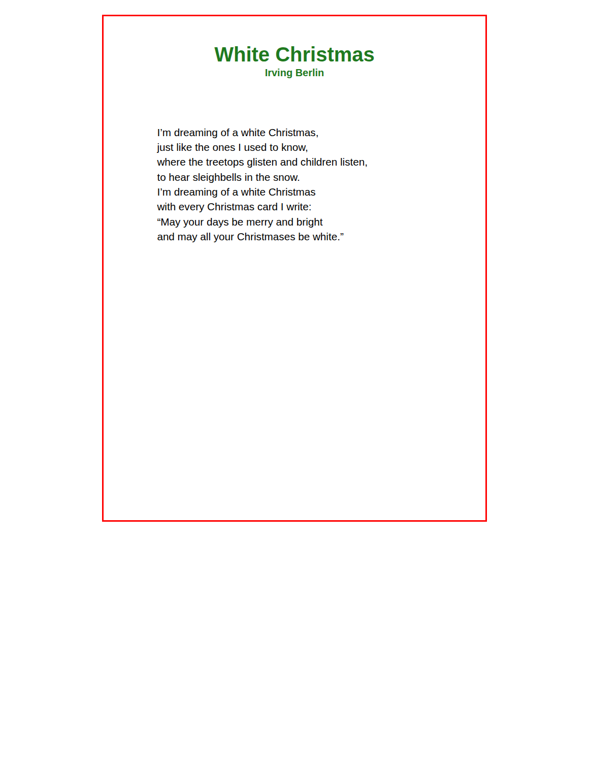White Christmas
Irving Berlin
I’m dreaming of a white Christmas, just like the ones I used to know, where the treetops glisten and children listen, to hear sleighbells in the snow. I’m dreaming of a white Christmas with every Christmas card I write: “May your days be merry and bright and may all your Christmases be white.”